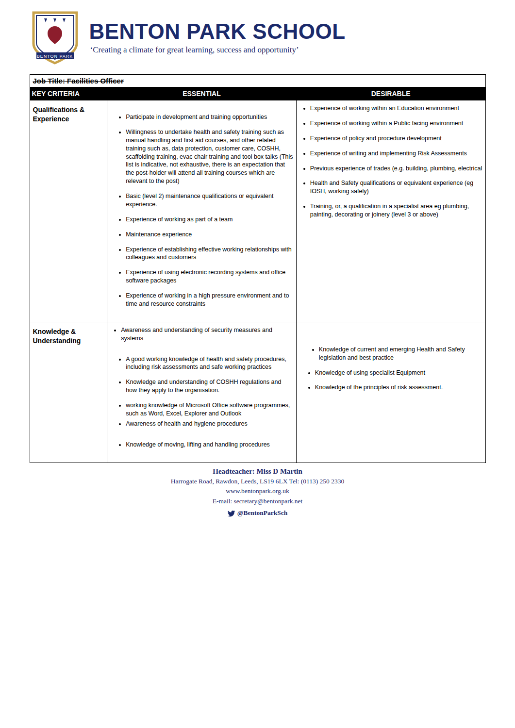Benton Park School crest BENTON PARK
BENTON PARK SCHOOL
‘Creating a climate for great learning, success and opportunity’
Job Title: Facilities Officer
| KEY CRITERIA | ESSENTIAL | DESIRABLE |
| --- | --- | --- |
| Qualifications & Experience | Participate in development and training opportunities Willingness to undertake health and safety training such as manual handling and first aid courses, and other related training such as, data protection, customer care, COSHH, scaffolding training, evac chair training and tool box talks (This list is indicative, not exhaustive, there is an expectation that the post-holder will attend all training courses which are relevant to the post) Basic (level 2) maintenance qualifications or equivalent experience. Experience of working as part of a team Maintenance experience Experience of establishing effective working relationships with colleagues and customers Experience of using electronic recording systems and office software packages Experience of working in a high pressure environment and to time and resource constraints | Experience of working within an Education environment Experience of working within a Public facing environment Experience of policy and procedure development Experience of writing and implementing Risk Assessments Previous experience of trades (e.g. building, plumbing, electrical Health and Safety qualifications or equivalent experience (eg IOSH, working safely) Training, or, a qualification in a specialist area eg plumbing, painting, decorating or joinery (level 3 or above) |
| Knowledge & Understanding | Awareness and understanding of security measures and systems A good working knowledge of health and safety procedures, including risk assessments and safe working practices Knowledge and understanding of COSHH regulations and how they apply to the organisation. working knowledge of Microsoft Office software programmes, such as Word, Excel, Explorer and Outlook Awareness of health and hygiene procedures Knowledge of moving, lifting and handling procedures | Knowledge of current and emerging Health and Safety legislation and best practice Knowledge of using specialist Equipment Knowledge of the principles of risk assessment. |
Headteacher: Miss D Martin
Harrogate Road, Rawdon, Leeds, LS19 6LX Tel: (0113) 250 2330
www.bentonpark.org.uk
E-mail: secretary@bentonpark.net
@BentonParkSch